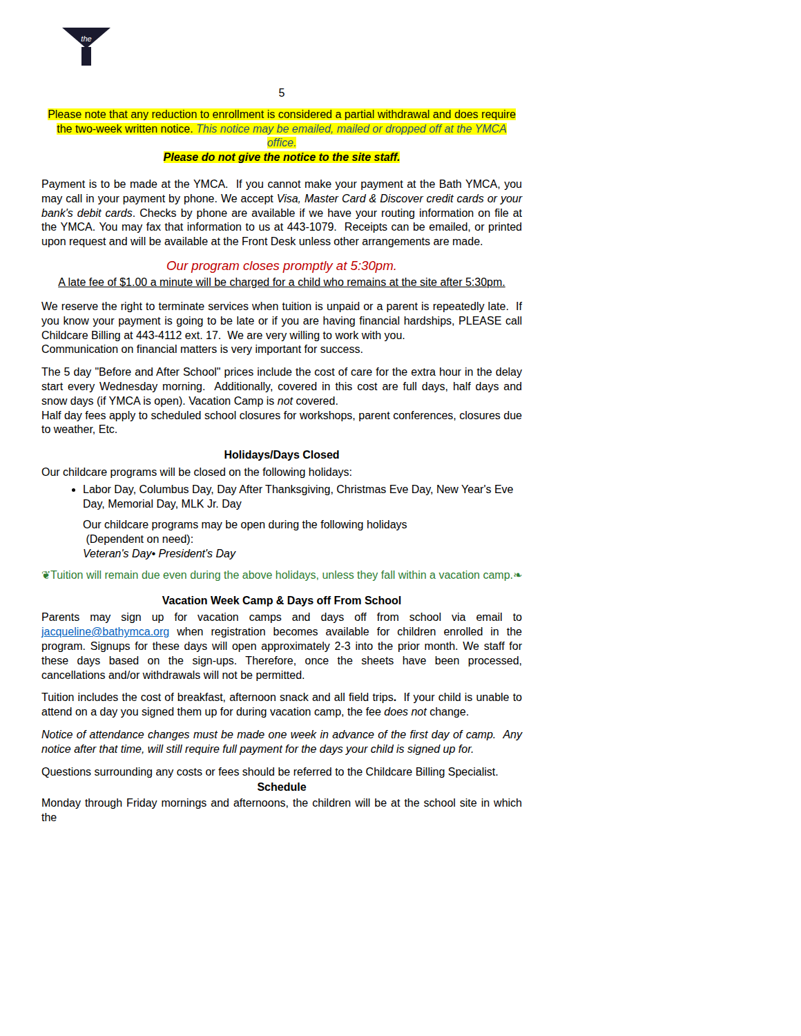the
5
Please note that any reduction to enrollment is considered a partial withdrawal and does require the two-week written notice. This notice may be emailed, mailed or dropped off at the YMCA office.
Please do not give the notice to the site staff.
Payment is to be made at the YMCA. If you cannot make your payment at the Bath YMCA, you may call in your payment by phone. We accept Visa, Master Card & Discover credit cards or your bank's debit cards. Checks by phone are available if we have your routing information on file at the YMCA. You may fax that information to us at 443-1079. Receipts can be emailed, or printed upon request and will be available at the Front Desk unless other arrangements are made.
Our program closes promptly at 5:30pm.
A late fee of $1.00 a minute will be charged for a child who remains at the site after 5:30pm.
We reserve the right to terminate services when tuition is unpaid or a parent is repeatedly late. If you know your payment is going to be late or if you are having financial hardships, PLEASE call Childcare Billing at 443-4112 ext. 17. We are very willing to work with you.
Communication on financial matters is very important for success.
The 5 day "Before and After School" prices include the cost of care for the extra hour in the delay start every Wednesday morning. Additionally, covered in this cost are full days, half days and snow days (if YMCA is open). Vacation Camp is not covered.
Half day fees apply to scheduled school closures for workshops, parent conferences, closures due to weather, Etc.
Holidays/Days Closed
Our childcare programs will be closed on the following holidays:
Labor Day, Columbus Day, Day After Thanksgiving, Christmas Eve Day, New Year's Eve Day, Memorial Day, MLK Jr. Day
Our childcare programs may be open during the following holidays
(Dependent on need):
Veteran's Day• President's Day
❦Tuition will remain due even during the above holidays, unless they fall within a vacation camp.❧
Vacation Week Camp & Days off From School
Parents may sign up for vacation camps and days off from school via email to jacqueline@bathymca.org when registration becomes available for children enrolled in the program. Signups for these days will open approximately 2-3 into the prior month. We staff for these days based on the sign-ups. Therefore, once the sheets have been processed, cancellations and/or withdrawals will not be permitted.
Tuition includes the cost of breakfast, afternoon snack and all field trips. If your child is unable to attend on a day you signed them up for during vacation camp, the fee does not change.
Notice of attendance changes must be made one week in advance of the first day of camp. Any notice after that time, will still require full payment for the days your child is signed up for.
Questions surrounding any costs or fees should be referred to the Childcare Billing Specialist.
Schedule
Monday through Friday mornings and afternoons, the children will be at the school site in which the